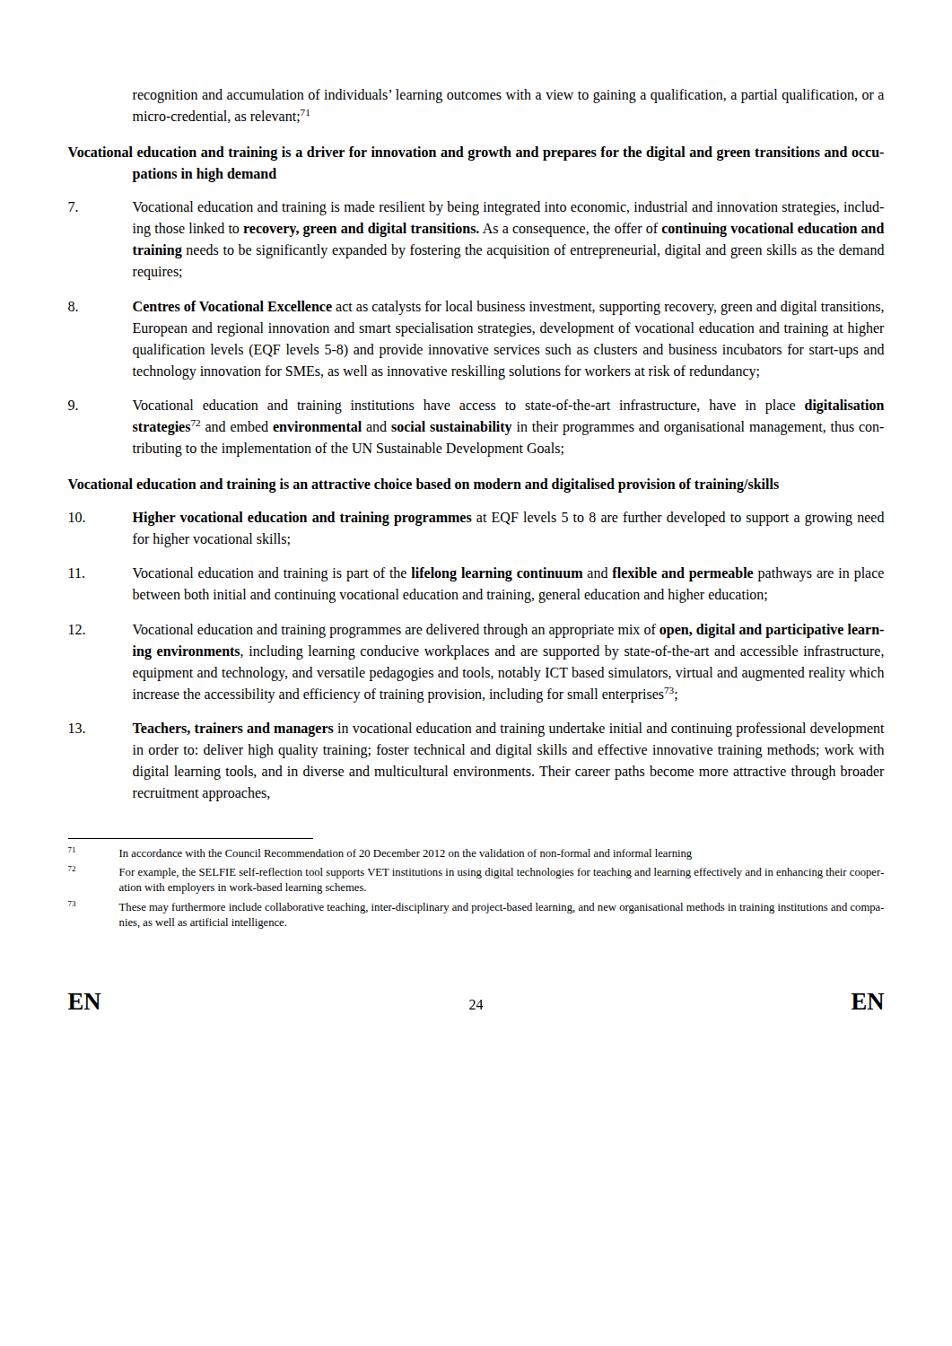recognition and accumulation of individuals’ learning outcomes with a view to gaining a qualification, a partial qualification, or a micro-credential, as relevant;71
Vocational education and training is a driver for innovation and growth and prepares for the digital and green transitions and occupations in high demand
7.
Vocational education and training is made resilient by being integrated into economic, industrial and innovation strategies, including those linked to recovery, green and digital transitions. As a consequence, the offer of continuing vocational education and training needs to be significantly expanded by fostering the acquisition of entrepreneurial, digital and green skills as the demand requires;
8.
Centres of Vocational Excellence act as catalysts for local business investment, supporting recovery, green and digital transitions, European and regional innovation and smart specialisation strategies, development of vocational education and training at higher qualification levels (EQF levels 5-8) and provide innovative services such as clusters and business incubators for start-ups and technology innovation for SMEs, as well as innovative reskilling solutions for workers at risk of redundancy;
9.
Vocational education and training institutions have access to state-of-the-art infrastructure, have in place digitalisation strategies72 and embed environmental and social sustainability in their programmes and organisational management, thus contributing to the implementation of the UN Sustainable Development Goals;
Vocational education and training is an attractive choice based on modern and digitalised provision of training/skills
10.
Higher vocational education and training programmes at EQF levels 5 to 8 are further developed to support a growing need for higher vocational skills;
11.
Vocational education and training is part of the lifelong learning continuum and flexible and permeable pathways are in place between both initial and continuing vocational education and training, general education and higher education;
12.
Vocational education and training programmes are delivered through an appropriate mix of open, digital and participative learning environments, including learning conducive workplaces and are supported by state-of-the-art and accessible infrastructure, equipment and technology, and versatile pedagogies and tools, notably ICT based simulators, virtual and augmented reality which increase the accessibility and efficiency of training provision, including for small enterprises73;
13.
Teachers, trainers and managers in vocational education and training undertake initial and continuing professional development in order to: deliver high quality training; foster technical and digital skills and effective innovative training methods; work with digital learning tools, and in diverse and multicultural environments. Their career paths become more attractive through broader recruitment approaches,
71
In accordance with the Council Recommendation of 20 December 2012 on the validation of non-formal and informal learning
72
For example, the SELFIE self-reflection tool supports VET institutions in using digital technologies for teaching and learning effectively and in enhancing their cooperation with employers in work-based learning schemes.
73
These may furthermore include collaborative teaching, inter-disciplinary and project-based learning, and new organisational methods in training institutions and companies, as well as artificial intelligence.
EN 24 EN